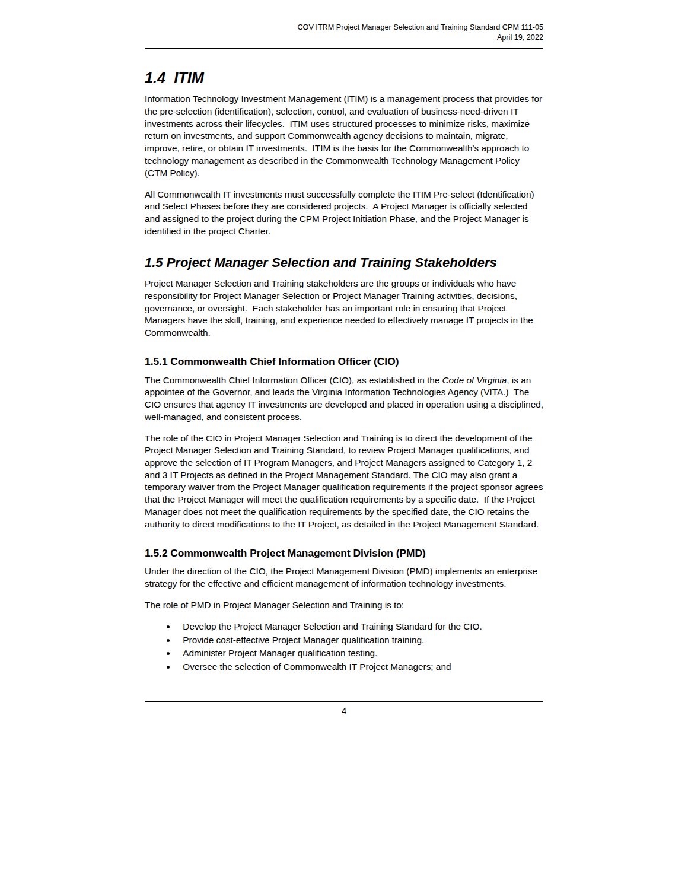COV ITRM Project Manager Selection and Training Standard CPM 111-05
April 19, 2022
1.4 ITIM
Information Technology Investment Management (ITIM) is a management process that provides for the pre-selection (identification), selection, control, and evaluation of business-need-driven IT investments across their lifecycles. ITIM uses structured processes to minimize risks, maximize return on investments, and support Commonwealth agency decisions to maintain, migrate, improve, retire, or obtain IT investments. ITIM is the basis for the Commonwealth's approach to technology management as described in the Commonwealth Technology Management Policy (CTM Policy).
All Commonwealth IT investments must successfully complete the ITIM Pre-select (Identification) and Select Phases before they are considered projects. A Project Manager is officially selected and assigned to the project during the CPM Project Initiation Phase, and the Project Manager is identified in the project Charter.
1.5 Project Manager Selection and Training Stakeholders
Project Manager Selection and Training stakeholders are the groups or individuals who have responsibility for Project Manager Selection or Project Manager Training activities, decisions, governance, or oversight. Each stakeholder has an important role in ensuring that Project Managers have the skill, training, and experience needed to effectively manage IT projects in the Commonwealth.
1.5.1 Commonwealth Chief Information Officer (CIO)
The Commonwealth Chief Information Officer (CIO), as established in the Code of Virginia, is an appointee of the Governor, and leads the Virginia Information Technologies Agency (VITA.) The CIO ensures that agency IT investments are developed and placed in operation using a disciplined, well-managed, and consistent process.
The role of the CIO in Project Manager Selection and Training is to direct the development of the Project Manager Selection and Training Standard, to review Project Manager qualifications, and approve the selection of IT Program Managers, and Project Managers assigned to Category 1, 2 and 3 IT Projects as defined in the Project Management Standard. The CIO may also grant a temporary waiver from the Project Manager qualification requirements if the project sponsor agrees that the Project Manager will meet the qualification requirements by a specific date. If the Project Manager does not meet the qualification requirements by the specified date, the CIO retains the authority to direct modifications to the IT Project, as detailed in the Project Management Standard.
1.5.2 Commonwealth Project Management Division (PMD)
Under the direction of the CIO, the Project Management Division (PMD) implements an enterprise strategy for the effective and efficient management of information technology investments.
The role of PMD in Project Manager Selection and Training is to:
Develop the Project Manager Selection and Training Standard for the CIO.
Provide cost-effective Project Manager qualification training.
Administer Project Manager qualification testing.
Oversee the selection of Commonwealth IT Project Managers; and
4